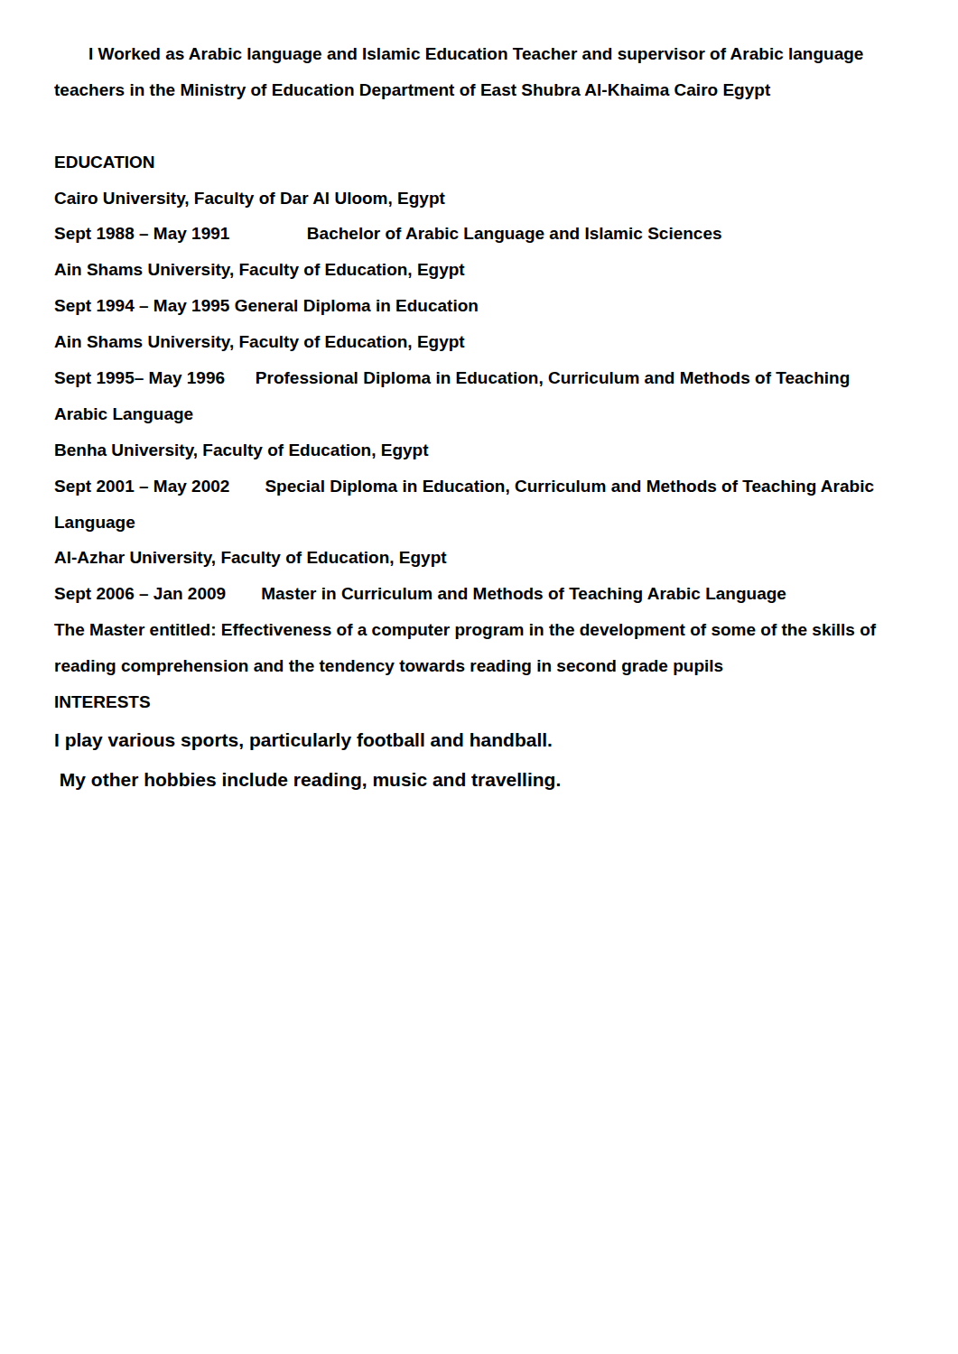I Worked as Arabic language and Islamic Education Teacher and supervisor of Arabic language teachers in the Ministry of Education Department of East Shubra Al-Khaima Cairo Egypt
EDUCATION
Cairo University, Faculty of Dar Al Uloom, Egypt
Sept 1988 – May 1991 Bachelor of Arabic Language and Islamic Sciences
Ain Shams University, Faculty of Education, Egypt
Sept 1994 – May 1995 General Diploma in Education
Ain Shams University, Faculty of Education, Egypt
Sept 1995– May 1996 Professional Diploma in Education, Curriculum and Methods of Teaching Arabic Language
Benha University, Faculty of Education, Egypt
Sept 2001 – May 2002 Special Diploma in Education, Curriculum and Methods of Teaching Arabic Language
Al-Azhar University, Faculty of Education, Egypt
Sept 2006 – Jan 2009 Master in Curriculum and Methods of Teaching Arabic Language
The Master entitled: Effectiveness of a computer program in the development of some of the skills of reading comprehension and the tendency towards reading in second grade pupils
INTERESTS
I play various sports, particularly football and handball.
My other hobbies include reading, music and travelling.